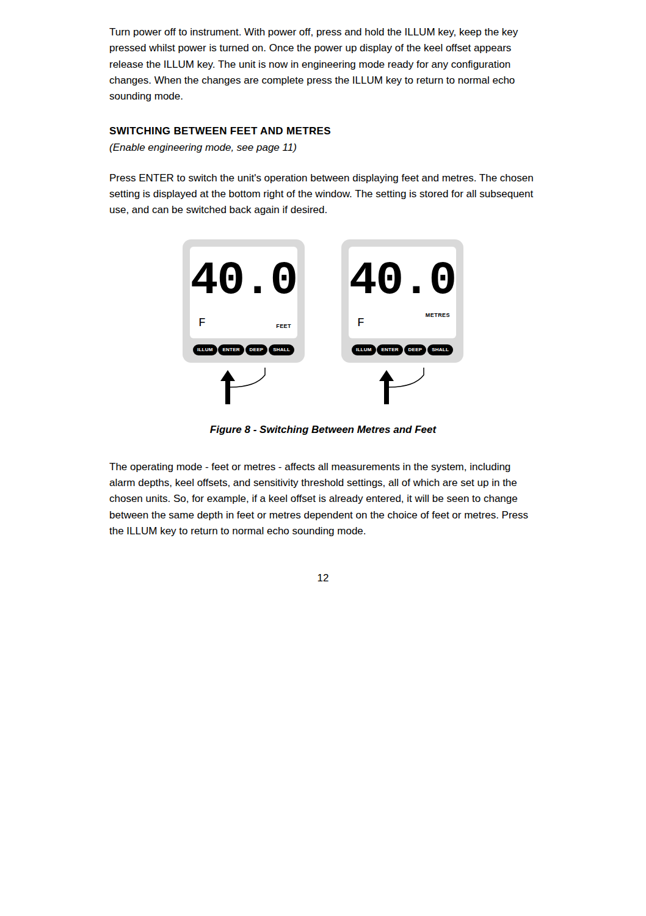Turn power off to instrument. With power off, press and hold the ILLUM key, keep the key pressed whilst power is turned on. Once the power up display of the keel offset appears release the ILLUM key. The unit is now in engineering mode ready for any configuration changes. When the changes are complete press the ILLUM key to return to normal echo sounding mode.
SWITCHING BETWEEN FEET AND METRES
(Enable engineering mode, see page 11)
Press ENTER to switch the unit's operation between displaying feet and metres. The chosen setting is displayed at the bottom right of the window. The setting is stored for all subsequent use, and can be switched back again if desired.
40.0
F FEET
ILLUM ENTER DEEP SHALL
40.0
F METRES
ILLUM ENTER DEEP SHALL
Figure 8 - Switching Between Metres and Feet
The operating mode - feet or metres - affects all measurements in the system, including alarm depths, keel offsets, and sensitivity threshold settings, all of which are set up in the chosen units. So, for example, if a keel offset is already entered, it will be seen to change between the same depth in feet or metres dependent on the choice of feet or metres. Press the ILLUM key to return to normal echo sounding mode.
12